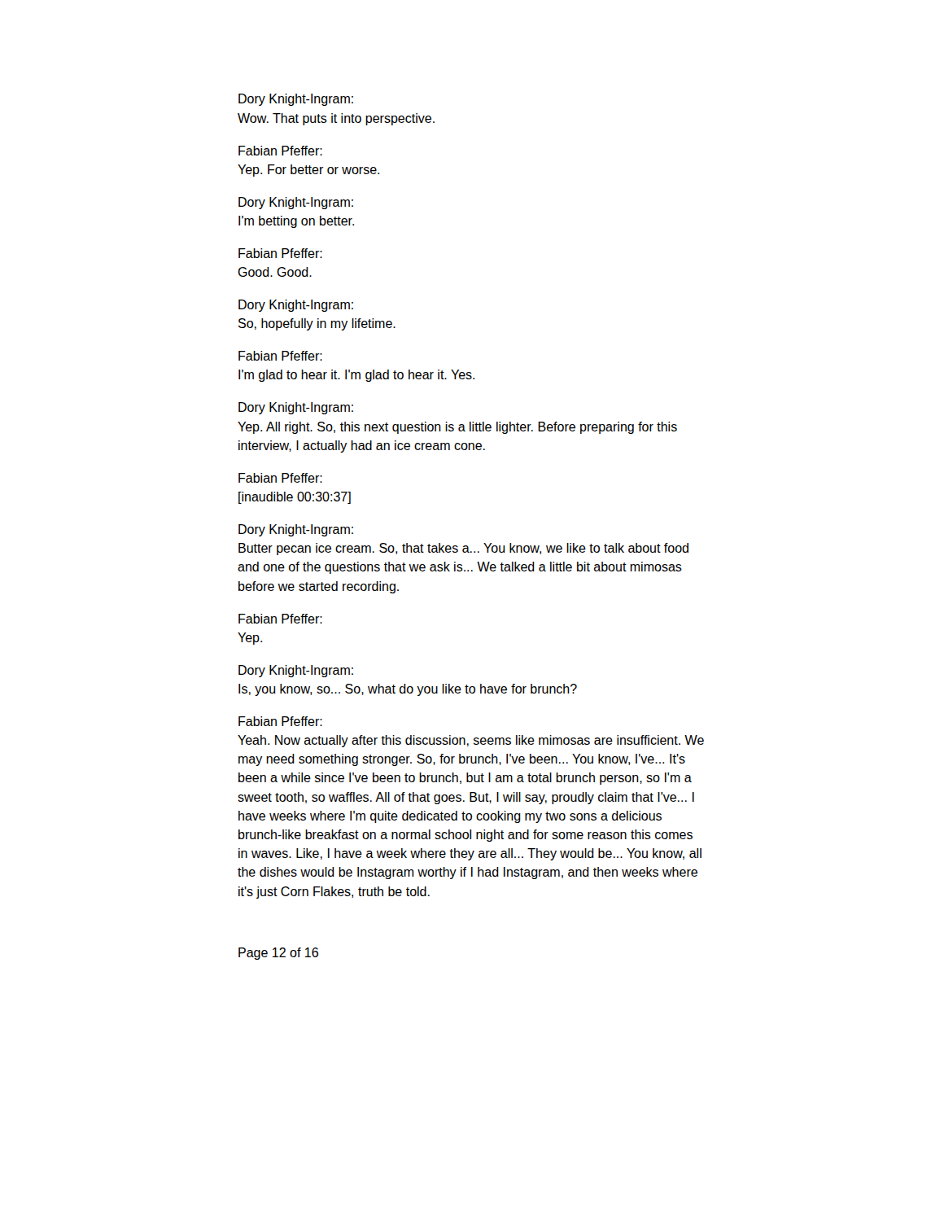Dory Knight-Ingram:
Wow. That puts it into perspective.
Fabian Pfeffer:
Yep. For better or worse.
Dory Knight-Ingram:
I'm betting on better.
Fabian Pfeffer:
Good. Good.
Dory Knight-Ingram:
So, hopefully in my lifetime.
Fabian Pfeffer:
I'm glad to hear it. I'm glad to hear it. Yes.
Dory Knight-Ingram:
Yep. All right. So, this next question is a little lighter. Before preparing for this interview, I actually had an ice cream cone.
Fabian Pfeffer:
[inaudible 00:30:37]
Dory Knight-Ingram:
Butter pecan ice cream. So, that takes a... You know, we like to talk about food and one of the questions that we ask is... We talked a little bit about mimosas before we started recording.
Fabian Pfeffer:
Yep.
Dory Knight-Ingram:
Is, you know, so... So, what do you like to have for brunch?
Fabian Pfeffer:
Yeah. Now actually after this discussion, seems like mimosas are insufficient. We may need something stronger. So, for brunch, I've been... You know, I've... It's been a while since I've been to brunch, but I am a total brunch person, so I'm a sweet tooth, so waffles. All of that goes. But, I will say, proudly claim that I've... I have weeks where I'm quite dedicated to cooking my two sons a delicious brunch-like breakfast on a normal school night and for some reason this comes in waves. Like, I have a week where they are all... They would be... You know, all the dishes would be Instagram worthy if I had Instagram, and then weeks where it's just Corn Flakes, truth be told.
Page 12 of 16